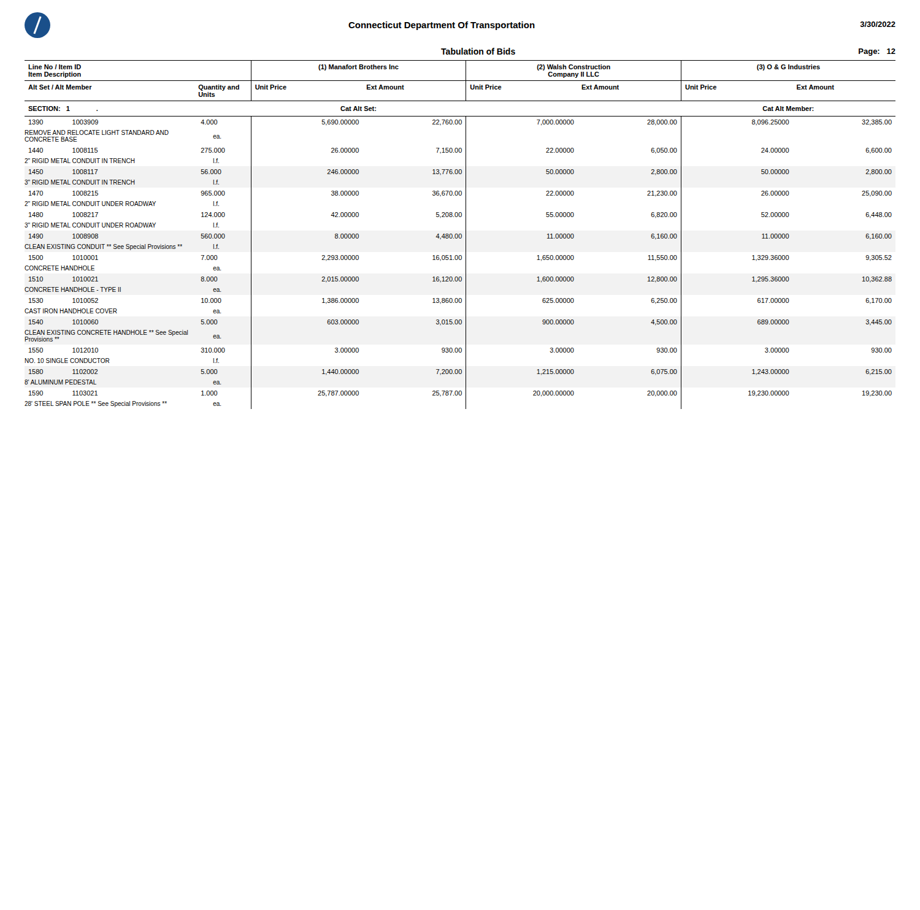Connecticut Department Of Transportation
3/30/2022
Tabulation of Bids
Page: 12
| Line No / Item ID Item Description | (1) Manafort Brothers Inc | (2) Walsh Construction Company II LLC | (3) O & G Industries |
| --- | --- | --- | --- |
| Alt Set / Alt Member | Quantity and Units | Unit Price | Ext Amount | Unit Price | Ext Amount | Unit Price | Ext Amount |
| SECTION: 1 . | Cat Alt Set: | | Cat Alt Member: |
| 1390 | 1003909 | 4.000 | 5,690.00000 | 22,760.00 | 7,000.00000 | 28,000.00 | 8,096.25000 | 32,385.00 |
| REMOVE AND RELOCATE LIGHT STANDARD AND CONCRETE BASE | ea. | | | | | | |
| 1440 | 1008115 | 275.000 | 26.00000 | 7,150.00 | 22.00000 | 6,050.00 | 24.00000 | 6,600.00 |
| 2" RIGID METAL CONDUIT IN TRENCH | l.f. | | | | | | |
| 1450 | 1008117 | 56.000 | 246.00000 | 13,776.00 | 50.00000 | 2,800.00 | 50.00000 | 2,800.00 |
| 3" RIGID METAL CONDUIT IN TRENCH | l.f. | | | | | | |
| 1470 | 1008215 | 965.000 | 38.00000 | 36,670.00 | 22.00000 | 21,230.00 | 26.00000 | 25,090.00 |
| 2" RIGID METAL CONDUIT UNDER ROADWAY | l.f. | | | | | | |
| 1480 | 1008217 | 124.000 | 42.00000 | 5,208.00 | 55.00000 | 6,820.00 | 52.00000 | 6,448.00 |
| 3" RIGID METAL CONDUIT UNDER ROADWAY | l.f. | | | | | | |
| 1490 | 1008908 | 560.000 | 8.00000 | 4,480.00 | 11.00000 | 6,160.00 | 11.00000 | 6,160.00 |
| CLEAN EXISTING CONDUIT ** See Special Provisions ** | l.f. | | | | | | |
| 1500 | 1010001 | 7.000 | 2,293.00000 | 16,051.00 | 1,650.00000 | 11,550.00 | 1,329.36000 | 9,305.52 |
| CONCRETE HANDHOLE | ea. | | | | | | |
| 1510 | 1010021 | 8.000 | 2,015.00000 | 16,120.00 | 1,600.00000 | 12,800.00 | 1,295.36000 | 10,362.88 |
| CONCRETE HANDHOLE - TYPE II | ea. | | | | | | |
| 1530 | 1010052 | 10.000 | 1,386.00000 | 13,860.00 | 625.00000 | 6,250.00 | 617.00000 | 6,170.00 |
| CAST IRON HANDHOLE COVER | ea. | | | | | | |
| 1540 | 1010060 | 5.000 | 603.00000 | 3,015.00 | 900.00000 | 4,500.00 | 689.00000 | 3,445.00 |
| CLEAN EXISTING CONCRETE HANDHOLE ** See Special Provisions ** | ea. | | | | | | |
| 1550 | 1012010 | 310.000 | 3.00000 | 930.00 | 3.00000 | 930.00 | 3.00000 | 930.00 |
| NO. 10 SINGLE CONDUCTOR | l.f. | | | | | | |
| 1580 | 1102002 | 5.000 | 1,440.00000 | 7,200.00 | 1,215.00000 | 6,075.00 | 1,243.00000 | 6,215.00 |
| 8' ALUMINUM PEDESTAL | ea. | | | | | | |
| 1590 | 1103021 | 1.000 | 25,787.00000 | 25,787.00 | 20,000.00000 | 20,000.00 | 19,230.00000 | 19,230.00 |
| 28' STEEL SPAN POLE ** See Special Provisions ** | ea. | | | | | | |